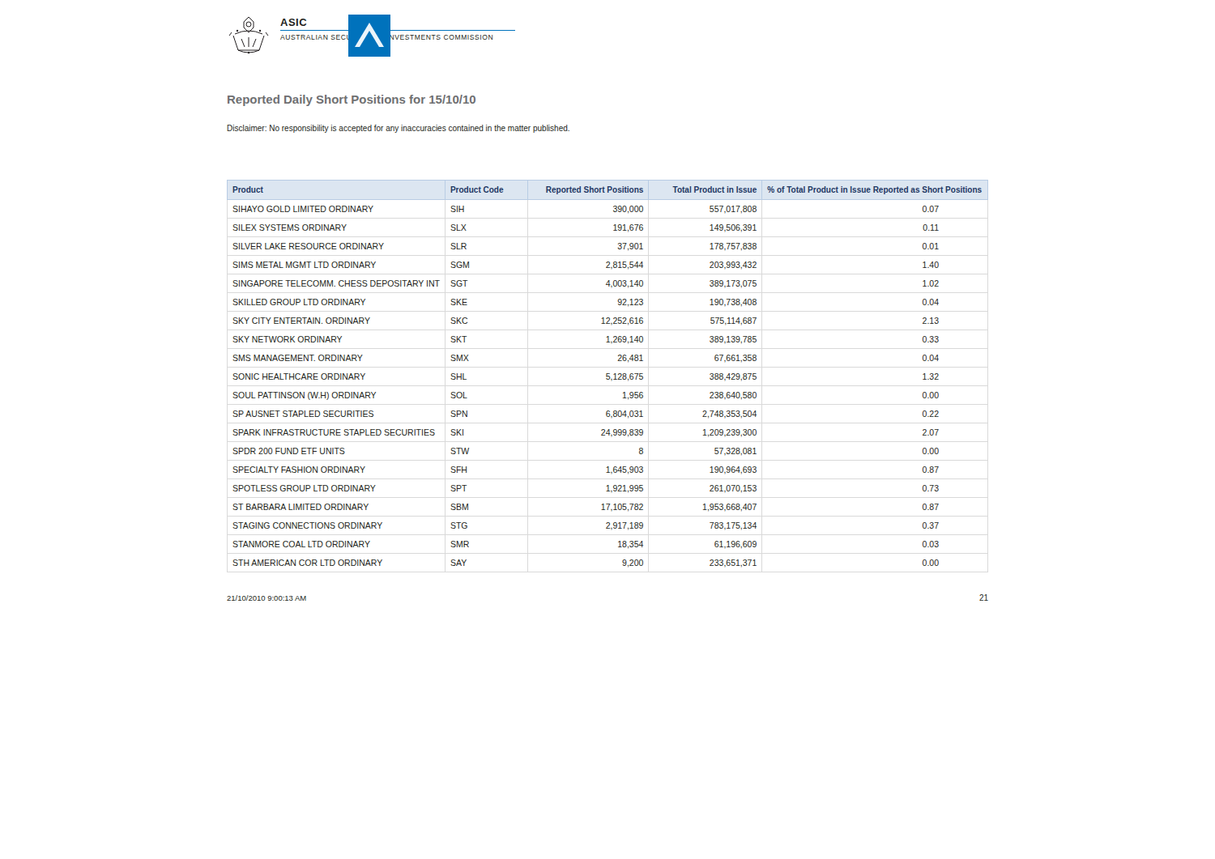ASIC
Australian Securities & Investments Commission
Reported Daily Short Positions for 15/10/10
Disclaimer: No responsibility is accepted for any inaccuracies contained in the matter published.
| Product | Product Code | Reported Short Positions | Total Product in Issue | % of Total Product in Issue Reported as Short Positions |
| --- | --- | --- | --- | --- |
| SIHAYO GOLD LIMITED ORDINARY | SIH | 390,000 | 557,017,808 | 0.07 |
| SILEX SYSTEMS ORDINARY | SLX | 191,676 | 149,506,391 | 0.11 |
| SILVER LAKE RESOURCE ORDINARY | SLR | 37,901 | 178,757,838 | 0.01 |
| SIMS METAL MGMT LTD ORDINARY | SGM | 2,815,544 | 203,993,432 | 1.40 |
| SINGAPORE TELECOMM. CHESS DEPOSITARY INT | SGT | 4,003,140 | 389,173,075 | 1.02 |
| SKILLED GROUP LTD ORDINARY | SKE | 92,123 | 190,738,408 | 0.04 |
| SKY CITY ENTERTAIN. ORDINARY | SKC | 12,252,616 | 575,114,687 | 2.13 |
| SKY NETWORK ORDINARY | SKT | 1,269,140 | 389,139,785 | 0.33 |
| SMS MANAGEMENT. ORDINARY | SMX | 26,481 | 67,661,358 | 0.04 |
| SONIC HEALTHCARE ORDINARY | SHL | 5,128,675 | 388,429,875 | 1.32 |
| SOUL PATTINSON (W.H) ORDINARY | SOL | 1,956 | 238,640,580 | 0.00 |
| SP AUSNET STAPLED SECURITIES | SPN | 6,804,031 | 2,748,353,504 | 0.22 |
| SPARK INFRASTRUCTURE STAPLED SECURITIES | SKI | 24,999,839 | 1,209,239,300 | 2.07 |
| SPDR 200 FUND ETF UNITS | STW | 8 | 57,328,081 | 0.00 |
| SPECIALTY FASHION ORDINARY | SFH | 1,645,903 | 190,964,693 | 0.87 |
| SPOTLESS GROUP LTD ORDINARY | SPT | 1,921,995 | 261,070,153 | 0.73 |
| ST BARBARA LIMITED ORDINARY | SBM | 17,105,782 | 1,953,668,407 | 0.87 |
| STAGING CONNECTIONS ORDINARY | STG | 2,917,189 | 783,175,134 | 0.37 |
| STANMORE COAL LTD ORDINARY | SMR | 18,354 | 61,196,609 | 0.03 |
| STH AMERICAN COR LTD ORDINARY | SAY | 9,200 | 233,651,371 | 0.00 |
21/10/2010 9:00:13 AM 21